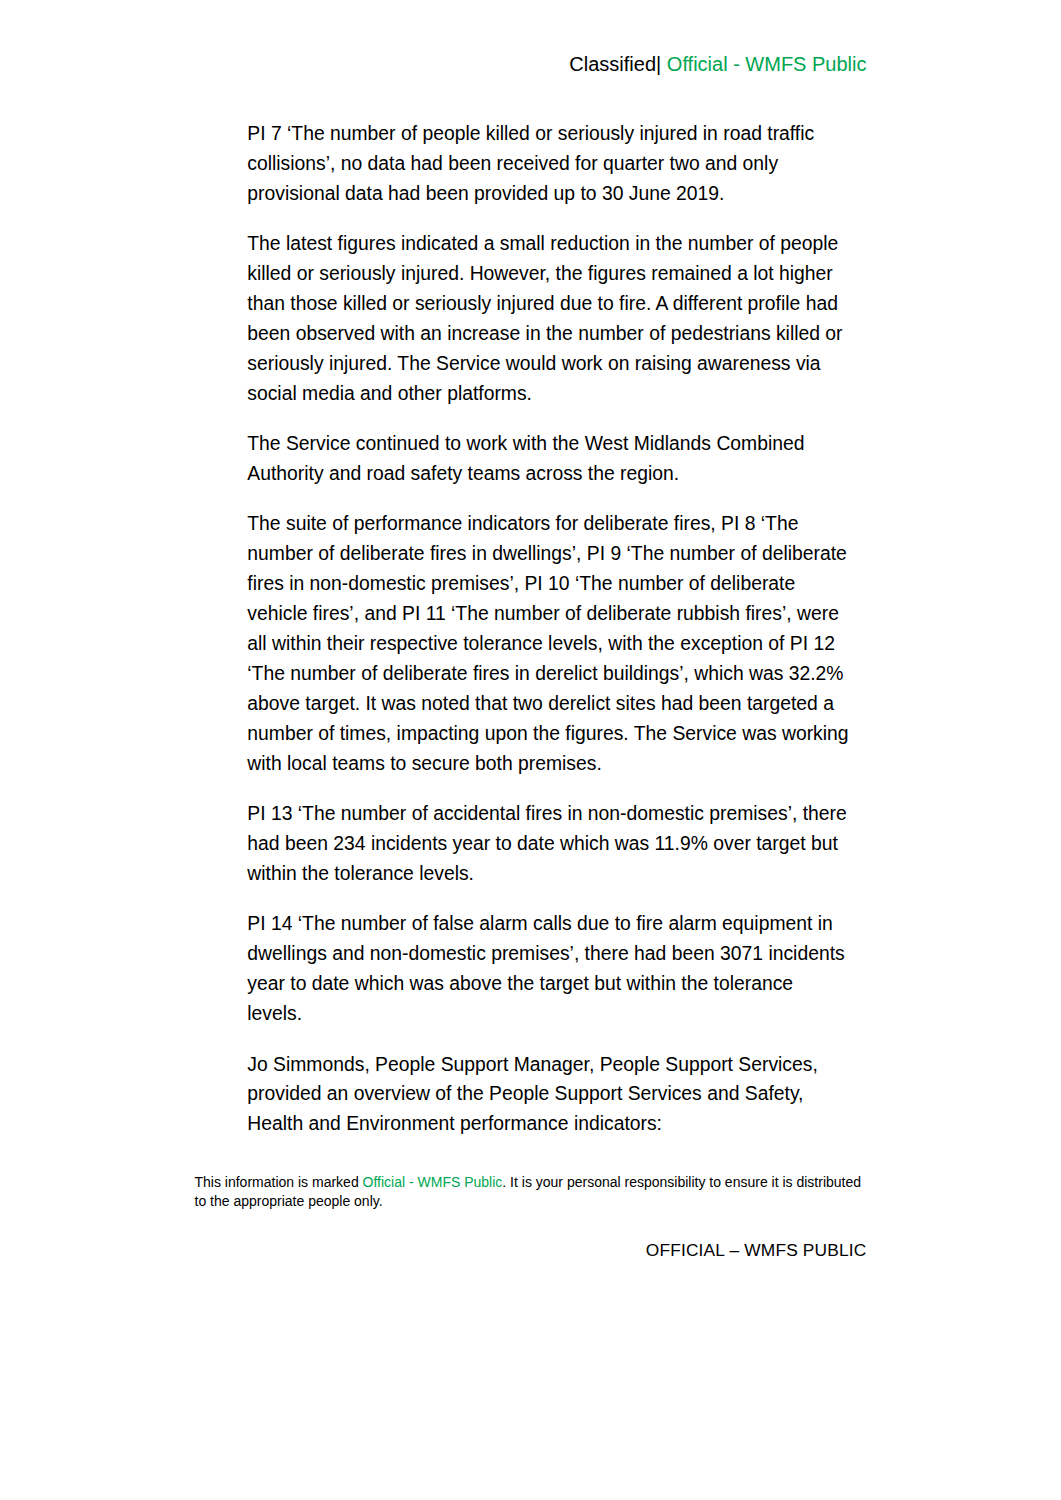Classified| Official - WMFS Public
PI 7 ‘The number of people killed or seriously injured in road traffic collisions’, no data had been received for quarter two and only provisional data had been provided up to 30 June 2019.
The latest figures indicated a small reduction in the number of people killed or seriously injured. However, the figures remained a lot higher than those killed or seriously injured due to fire. A different profile had been observed with an increase in the number of pedestrians killed or seriously injured. The Service would work on raising awareness via social media and other platforms.
The Service continued to work with the West Midlands Combined Authority and road safety teams across the region.
The suite of performance indicators for deliberate fires, PI 8 ‘The number of deliberate fires in dwellings’, PI 9 ‘The number of deliberate fires in non-domestic premises’, PI 10 ‘The number of deliberate vehicle fires’, and PI 11 ‘The number of deliberate rubbish fires’, were all within their respective tolerance levels, with the exception of PI 12 ‘The number of deliberate fires in derelict buildings’, which was 32.2% above target. It was noted that two derelict sites had been targeted a number of times, impacting upon the figures. The Service was working with local teams to secure both premises.
PI 13 ‘The number of accidental fires in non-domestic premises’, there had been 234 incidents year to date which was 11.9% over target but within the tolerance levels.
PI 14 ‘The number of false alarm calls due to fire alarm equipment in dwellings and non-domestic premises’, there had been 3071 incidents year to date which was above the target but within the tolerance levels.
Jo Simmonds, People Support Manager, People Support Services, provided an overview of the People Support Services and Safety, Health and Environment performance indicators:
This information is marked Official - WMFS Public. It is your personal responsibility to ensure it is distributed to the appropriate people only.
OFFICIAL – WMFS PUBLIC